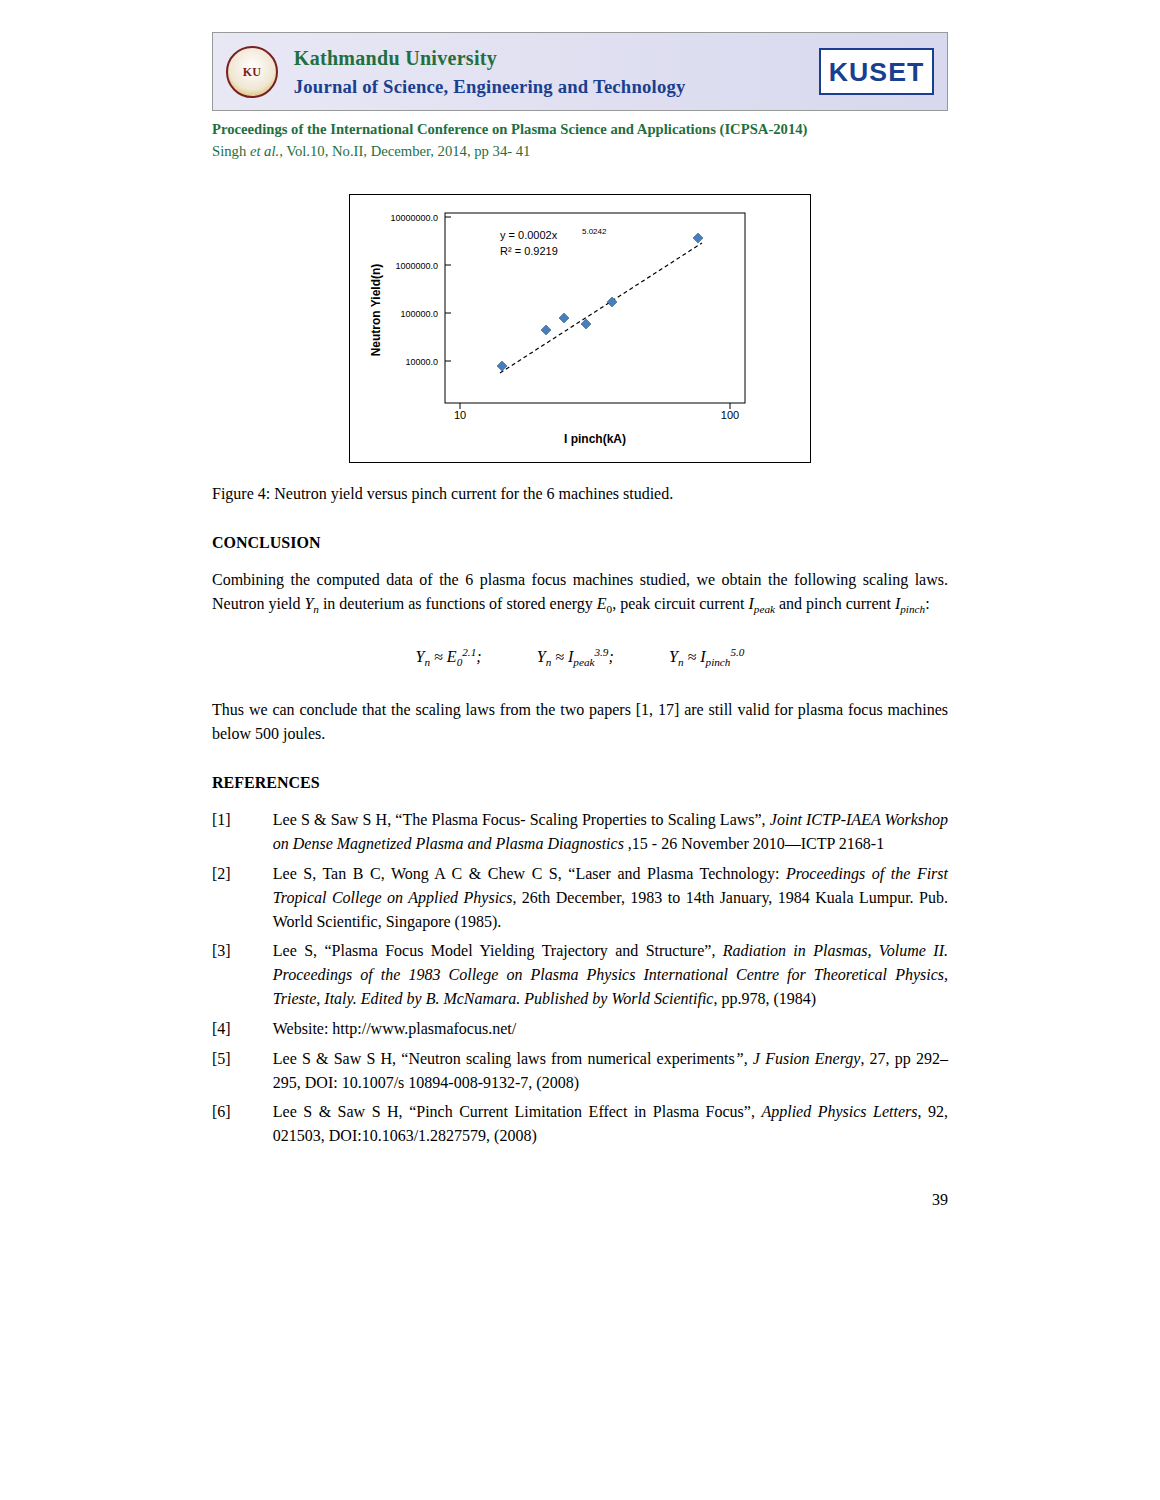Kathmandu University
Journal of Science, Engineering and Technology
KUSET
Proceedings of the International Conference on Plasma Science and Applications (ICPSA-2014)
Singh et al., Vol.10, No.II, December, 2014, pp 34- 41
10000000.0 1000000.0 100000.0 10000.0 10 100 I pinch(kA) Neutron Yield(n) y = 0.0002x 5.0242 R² = 0.9219
Figure 4: Neutron yield versus pinch current for the 6 machines studied.
Conclusion
Combining the computed data of the 6 plasma focus machines studied, we obtain the following scaling laws. Neutron yield Yn in deuterium as functions of stored energy E0, peak circuit current Ipeak and pinch current Ipinch:
Yn ≈ E02.1; Yn ≈ Ipeak3.9; Yn ≈ Ipinch5.0
Thus we can conclude that the scaling laws from the two papers [1, 17] are still valid for plasma focus machines below 500 joules.
References
[1]
Lee S & Saw S H, “The Plasma Focus- Scaling Properties to Scaling Laws”, Joint ICTP-IAEA Workshop on Dense Magnetized Plasma and Plasma Diagnostics ,15 - 26 November 2010—ICTP 2168-1
[2]
Lee S, Tan B C, Wong A C & Chew C S, “Laser and Plasma Technology: Proceedings of the First Tropical College on Applied Physics, 26th December, 1983 to 14th January, 1984 Kuala Lumpur. Pub. World Scientific, Singapore (1985).
[3]
Lee S, “Plasma Focus Model Yielding Trajectory and Structure”, Radiation in Plasmas, Volume II. Proceedings of the 1983 College on Plasma Physics International Centre for Theoretical Physics, Trieste, Italy. Edited by B. McNamara. Published by World Scientific, pp.978, (1984)
[4]
Website: http://www.plasmafocus.net/
[5]
Lee S & Saw S H, “Neutron scaling laws from numerical experiments”, J Fusion Energy, 27, pp 292–295, DOI: 10.1007/s 10894-008-9132-7, (2008)
[6]
Lee S & Saw S H, “Pinch Current Limitation Effect in Plasma Focus”, Applied Physics Letters, 92, 021503, DOI:10.1063/1.2827579, (2008)
39